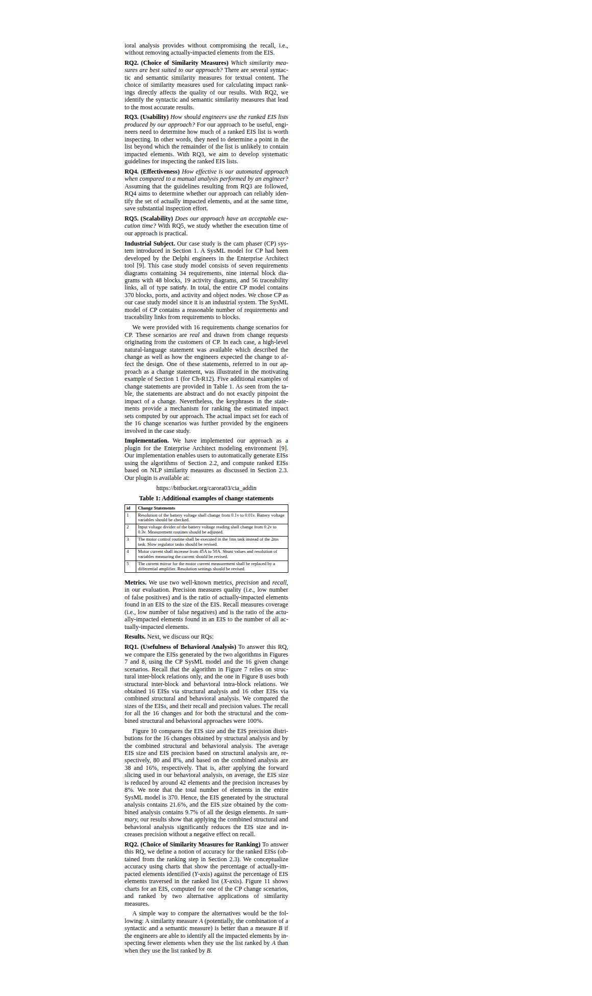ioral analysis provides without compromising the recall, i.e., without removing actually-impacted elements from the EIS.
RQ2. (Choice of Similarity Measures) Which similarity measures are best suited to our approach? There are several syntactic and semantic similarity measures for textual content. The choice of similarity measures used for calculating impact rankings directly affects the quality of our results. With RQ2, we identify the syntactic and semantic similarity measures that lead to the most accurate results.
RQ3. (Usability) How should engineers use the ranked EIS lists produced by our approach? For our approach to be useful, engineers need to determine how much of a ranked EIS list is worth inspecting. In other words, they need to determine a point in the list beyond which the remainder of the list is unlikely to contain impacted elements. With RQ3, we aim to develop systematic guidelines for inspecting the ranked EIS lists.
RQ4. (Effectiveness) How effective is our automated approach when compared to a manual analysis performed by an engineer? Assuming that the guidelines resulting from RQ3 are followed, RQ4 aims to determine whether our approach can reliably identify the set of actually impacted elements, and at the same time, save substantial inspection effort.
RQ5. (Scalability) Does our approach have an acceptable execution time? With RQ5, we study whether the execution time of our approach is practical.
Industrial Subject. Our case study is the cam phaser (CP) system introduced in Section 1. A SysML model for CP had been developed by the Delphi engineers in the Enterprise Architect tool [9]. This case study model consists of seven requirements diagrams containing 34 requirements, nine internal block diagrams with 48 blocks, 19 activity diagrams, and 56 traceability links, all of type satisfy. In total, the entire CP model contains 370 blocks, ports, and activity and object nodes. We chose CP as our case study model since it is an industrial system. The SysML model of CP contains a reasonable number of requirements and traceability links from requirements to blocks.
We were provided with 16 requirements change scenarios for CP. These scenarios are real and drawn from change requests originating from the customers of CP. In each case, a high-level natural-language statement was available which described the change as well as how the engineers expected the change to affect the design. One of these statements, referred to in our approach as a change statement, was illustrated in the motivating example of Section 1 (for Ch-R12). Five additional examples of change statements are provided in Table 1. As seen from the table, the statements are abstract and do not exactly pinpoint the impact of a change. Nevertheless, the keyphrases in the statements provide a mechanism for ranking the estimated impact sets computed by our approach. The actual impact set for each of the 16 change scenarios was further provided by the engineers involved in the case study.
Implementation. We have implemented our approach as a plugin for the Enterprise Architect modeling environment [9]. Our implementation enables users to automatically generate EISs using the algorithms of Section 2.2, and compute ranked EISs based on NLP similarity measures as discussed in Section 2.3. Our plugin is available at:
https://bitbucket.org/carora03/cia_addin
Table 1: Additional examples of change statements
| id | Change Statements |
| --- | --- |
| 1 | Resolution of the battery voltage shall change from 0.1v to 0.01v. Battery voltage variables should be checked. |
| 2 | Input voltage divider of the battery voltage reading shall change from 0.2v to 0.3v. Measurement routines should be adjusted. |
| 3 | The motor control routine shall be executed in the 1ms task instead of the 2ms task. Slow regulator tasks should be revised. |
| 4 | Motor current shall increase from 45A to 50A. Shunt values and resolution of variables measuring the current should be revised. |
| 5 | The current mirror for the motor current measurement shall be replaced by a differential amplifier. Resolution settings should be revised. |
Metrics. We use two well-known metrics, precision and recall, in our evaluation. Precision measures quality (i.e., low number of false positives) and is the ratio of actually-impacted elements found in an EIS to the size of the EIS. Recall measures coverage (i.e., low number of false negatives) and is the ratio of the actually-impacted elements found in an EIS to the number of all actually-impacted elements.
Results. Next, we discuss our RQs:
RQ1. (Usefulness of Behavioral Analysis) To answer this RQ, we compare the EISs generated by the two algorithms in Figures 7 and 8, using the CP SysML model and the 16 given change scenarios. Recall that the algorithm in Figure 7 relies on structural inter-block relations only, and the one in Figure 8 uses both structural inter-block and behavioral intra-block relations. We obtained 16 EISs via structural analysis and 16 other EISs via combined structural and behavioral analysis. We compared the sizes of the EISs, and their recall and precision values. The recall for all the 16 changes and for both the structural and the combined structural and behavioral approaches were 100%.
Figure 10 compares the EIS size and the EIS precision distributions for the 16 changes obtained by structural analysis and by the combined structural and behavioral analysis. The average EIS size and EIS precision based on structural analysis are, respectively, 80 and 8%, and based on the combined analysis are 38 and 16%, respectively. That is, after applying the forward slicing used in our behavioral analysis, on average, the EIS size is reduced by around 42 elements and the precision increases by 8%. We note that the total number of elements in the entire SysML model is 370. Hence, the EIS generated by the structural analysis contains 21.6%, and the EIS size obtained by the combined analysis contains 9.7% of all the design elements. In summary, our results show that applying the combined structural and behavioral analysis significantly reduces the EIS size and increases precision without a negative effect on recall.
RQ2. (Choice of Similarity Measures for Ranking) To answer this RQ, we define a notion of accuracy for the ranked EISs (obtained from the ranking step in Section 2.3). We conceptualize accuracy using charts that show the percentage of actually-impacted elements identified (Y-axis) against the percentage of EIS elements traversed in the ranked list (X-axis). Figure 11 shows charts for an EIS, computed for one of the CP change scenarios, and ranked by two alternative applications of similarity measures.
A simple way to compare the alternatives would be the following: A similarity measure A (potentially, the combination of a syntactic and a semantic measure) is better than a measure B if the engineers are able to identify all the impacted elements by inspecting fewer elements when they use the list ranked by A than when they use the list ranked by B.